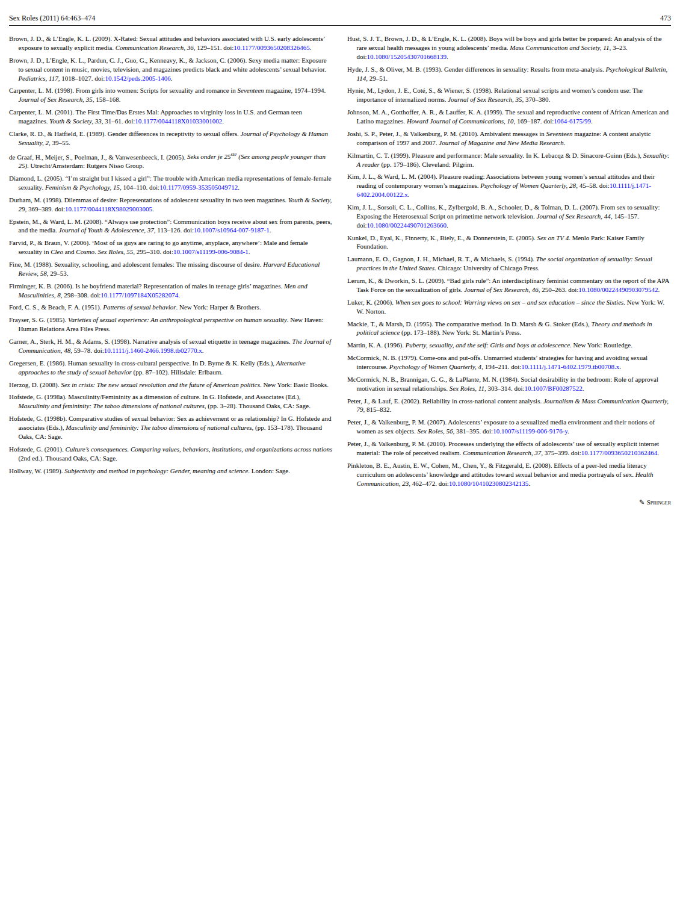Sex Roles (2011) 64:463–474 473
Brown, J. D., & L’Engle, K. L. (2009). X-Rated: Sexual attitudes and behaviors associated with U.S. early adolescents’ exposure to sexually explicit media. Communication Research, 36, 129–151. doi:10.1177/0093650208326465.
Brown, J. D., L’Engle, K. L., Pardun, C. J., Guo, G., Kenneavy, K., & Jackson, C. (2006). Sexy media matter: Exposure to sexual content in music, movies, television, and magazines predicts black and white adolescents’ sexual behavior. Pediatrics, 117, 1018–1027. doi:10.1542/peds.2005-1406.
Carpenter, L. M. (1998). From girls into women: Scripts for sexuality and romance in Seventeen magazine, 1974–1994. Journal of Sex Research, 35, 158–168.
Carpenter, L. M. (2001). The First Time/Das Erstes Mal: Approaches to virginity loss in U.S. and German teen magazines. Youth & Society, 33, 31–61. doi:10.1177/0044118X01033001002.
Clarke, R. D., & Hatfield, E. (1989). Gender differences in receptivity to sexual offers. Journal of Psychology & Human Sexuality, 2, 39–55.
de Graaf, H., Meijer, S., Poelman, J., & Vanwesenbeeck, I. (2005). Seks onder je 25ste (Sex among people younger than 25). Utrecht/Amsterdam: Rutgers Nisso Group.
Diamond, L. (2005). “I’m straight but I kissed a girl”: The trouble with American media representations of female-female sexuality. Feminism & Psychology, 15, 104–110. doi:10.1177/0959-353505049712.
Durham, M. (1998). Dilemmas of desire: Representations of adolescent sexuality in two teen magazines. Youth & Society, 29, 369–389. doi:10.1177/0044118X98029003005.
Epstein, M., & Ward, L. M. (2008). “Always use protection”: Communication boys receive about sex from parents, peers, and the media. Journal of Youth & Adolescence, 37, 113–126. doi:10.1007/s10964-007-9187-1.
Farvid, P., & Braun, V. (2006). ‘Most of us guys are raring to go anytime, anyplace, anywhere’: Male and female sexuality in Cleo and Cosmo. Sex Roles, 55, 295–310. doi:10.1007/s11199-006-9084-1.
Fine, M. (1988). Sexuality, schooling, and adolescent females: The missing discourse of desire. Harvard Educational Review, 58, 29–53.
Firminger, K. B. (2006). Is he boyfriend material? Representation of males in teenage girls’ magazines. Men and Masculinities, 8, 298–308. doi:10.1177/1097184X05282074.
Ford, C. S., & Beach, F. A. (1951). Patterns of sexual behavior. New York: Harper & Brothers.
Frayser, S. G. (1985). Varieties of sexual experience: An anthropological perspective on human sexuality. New Haven: Human Relations Area Files Press.
Garner, A., Sterk, H. M., & Adams, S. (1998). Narrative analysis of sexual etiquette in teenage magazines. The Journal of Communication, 48, 59–78. doi:10.1111/j.1460-2466.1998.tb02770.x.
Gregersen, E. (1986). Human sexuality in cross-cultural perspective. In D. Byrne & K. Kelly (Eds.), Alternative approaches to the study of sexual behavior (pp. 87–102). Hillsdale: Erlbaum.
Herzog, D. (2008). Sex in crisis: The new sexual revolution and the future of American politics. New York: Basic Books.
Hofstede, G. (1998a). Masculinity/Femininity as a dimension of culture. In G. Hofstede, and Associates (Ed.), Masculinity and femininity: The taboo dimensions of national cultures, (pp. 3–28). Thousand Oaks, CA: Sage.
Hofstede, G. (1998b). Comparative studies of sexual behavior: Sex as achievement or as relationship? In G. Hofstede and associates (Eds.), Masculinity and femininity: The taboo dimensions of national cultures, (pp. 153–178). Thousand Oaks, CA: Sage.
Hofstede, G. (2001). Culture’s consequences. Comparing values, behaviors, institutions, and organizations across nations (2nd ed.). Thousand Oaks, CA: Sage.
Hollway, W. (1989). Subjectivity and method in psychology: Gender, meaning and science. London: Sage.
Hust, S. J. T., Brown, J. D., & L’Engle, K. L. (2008). Boys will be boys and girls better be prepared: An analysis of the rare sexual health messages in young adolescents’ media. Mass Communication and Society, 11, 3–23. doi:10.1080/15205430701668139.
Hyde, J. S., & Oliver, M. B. (1993). Gender differences in sexuality: Results from meta-analysis. Psychological Bulletin, 114, 29–51.
Hynie, M., Lydon, J. E., Coté, S., & Wiener, S. (1998). Relational sexual scripts and women’s condom use: The importance of internalized norms. Journal of Sex Research, 35, 370–380.
Johnson, M. A., Gotthoffer, A. R., & Lauffer, K. A. (1999). The sexual and reproductive content of African American and Latino magazines. Howard Journal of Communications, 10, 169–187. doi:1064-6175/99.
Joshi, S. P., Peter, J., & Valkenburg, P. M. (2010). Ambivalent messages in Seventeen magazine: A content analytic comparison of 1997 and 2007. Journal of Magazine and New Media Research.
Kilmartin, C. T. (1999). Pleasure and performance: Male sexuality. In K. Lebacqz & D. Sinacore-Guinn (Eds.), Sexuality: A reader (pp. 179–186). Cleveland: Pilgrim.
Kim, J. L., & Ward, L. M. (2004). Pleasure reading: Associations between young women’s sexual attitudes and their reading of contemporary women’s magazines. Psychology of Women Quarterly, 28, 45–58. doi:10.1111/j.1471-6402.2004.00122.x.
Kim, J. L., Sorsoli, C. L., Collins, K., Zylbergold, B. A., Schooler, D., & Tolman, D. L. (2007). From sex to sexuality: Exposing the Heterosexual Script on primetime network television. Journal of Sex Research, 44, 145–157. doi:10.1080/00224490701263660.
Kunkel, D., Eyal, K., Finnerty, K., Biely, E., & Donnerstein, E. (2005). Sex on TV 4. Menlo Park: Kaiser Family Foundation.
Laumann, E. O., Gagnon, J. H., Michael, R. T., & Michaels, S. (1994). The social organization of sexuality: Sexual practices in the United States. Chicago: University of Chicago Press.
Lerum, K., & Dworkin, S. L. (2009). “Bad girls rule”: An interdisciplinary feminist commentary on the report of the APA Task Force on the sexualization of girls. Journal of Sex Research, 46, 250–263. doi:10.1080/00224490903079542.
Luker, K. (2006). When sex goes to school: Warring views on sex – and sex education – since the Sixties. New York: W. W. Norton.
Mackie, T., & Marsh, D. (1995). The comparative method. In D. Marsh & G. Stoker (Eds.), Theory and methods in political science (pp. 173–188). New York: St. Martin’s Press.
Martin, K. A. (1996). Puberty, sexuality, and the self: Girls and boys at adolescence. New York: Routledge.
McCormick, N. B. (1979). Come-ons and put-offs. Unmarried students’ strategies for having and avoiding sexual intercourse. Psychology of Women Quarterly, 4, 194–211. doi:10.1111/j.1471-6402.1979.tb00708.x.
McCormick, N. B., Brannigan, G. G., & LaPlante, M. N. (1984). Social desirability in the bedroom: Role of approval motivation in sexual relationships. Sex Roles, 11, 303–314. doi:10.1007/BF00287522.
Peter, J., & Lauf, E. (2002). Reliability in cross-national content analysis. Journalism & Mass Communication Quarterly, 79, 815–832.
Peter, J., & Valkenburg, P. M. (2007). Adolescents’ exposure to a sexualized media environment and their notions of women as sex objects. Sex Roles, 56, 381–395. doi:10.1007/s11199-006-9176-y.
Peter, J., & Valkenburg, P. M. (2010). Processes underlying the effects of adolescents’ use of sexually explicit internet material: The role of perceived realism. Communication Research, 37, 375–399. doi:10.1177/0093650210362464.
Pinkleton, B. E., Austin, E. W., Cohen, M., Chen, Y., & Fitzgerald, E. (2008). Effects of a peer-led media literacy curriculum on adolescents’ knowledge and attitudes toward sexual behavior and media portrayals of sex. Health Communication, 23, 462–472. doi:10.1080/10410230802342135.
✎Springer